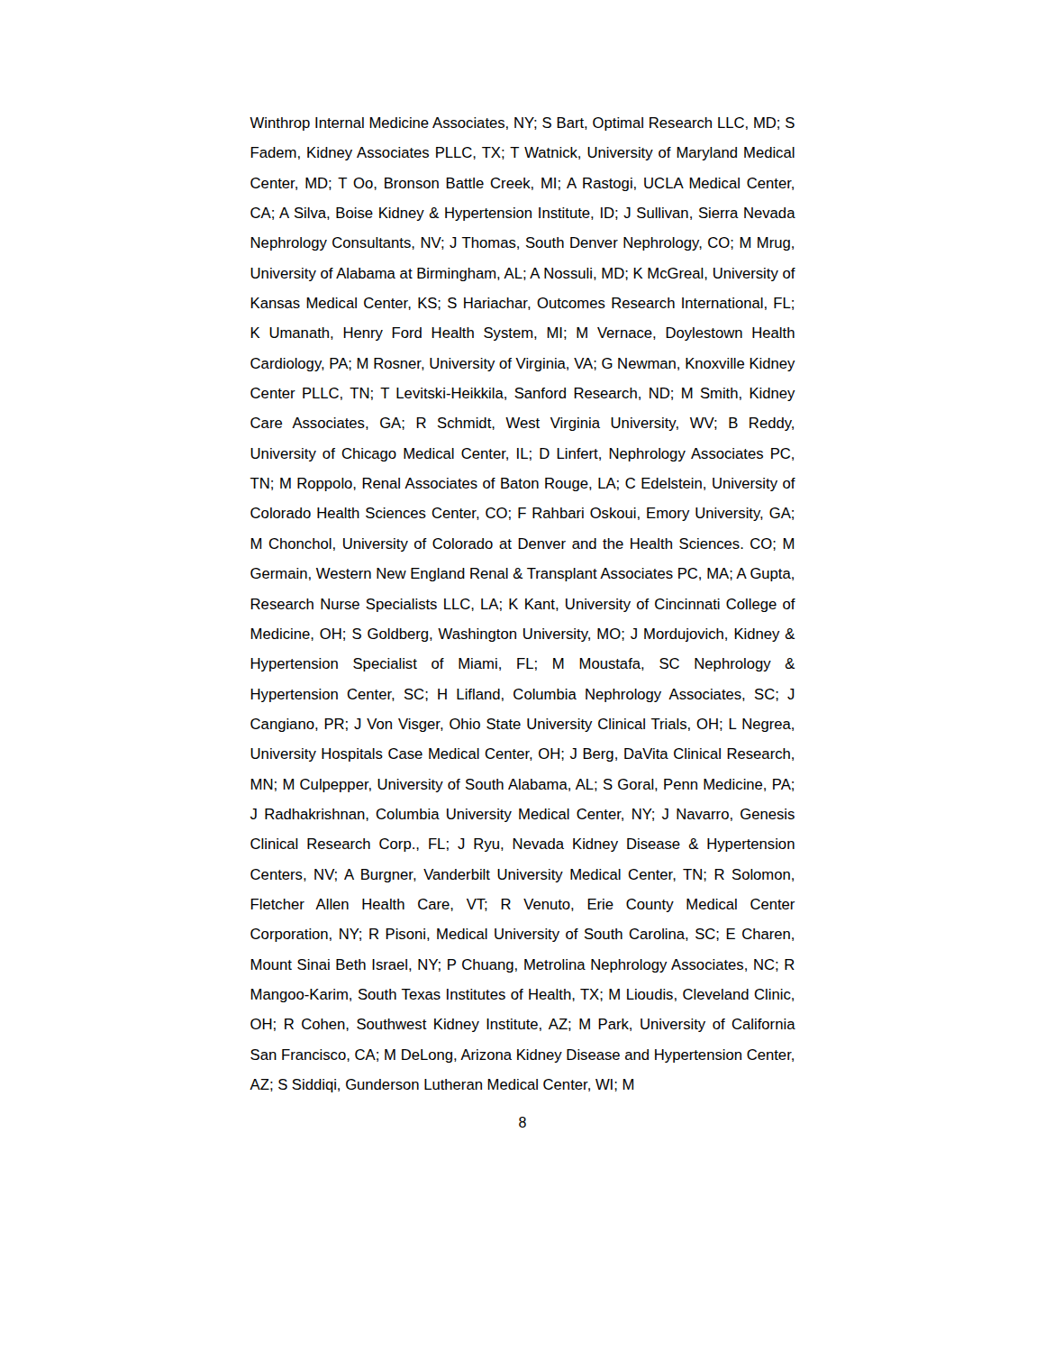Winthrop Internal Medicine Associates, NY; S Bart, Optimal Research LLC, MD; S Fadem, Kidney Associates PLLC, TX; T Watnick, University of Maryland Medical Center, MD; T Oo, Bronson Battle Creek, MI; A Rastogi, UCLA Medical Center, CA; A Silva, Boise Kidney & Hypertension Institute, ID; J Sullivan, Sierra Nevada Nephrology Consultants, NV; J Thomas, South Denver Nephrology, CO; M Mrug, University of Alabama at Birmingham, AL; A Nossuli, MD; K McGreal, University of Kansas Medical Center, KS; S Hariachar, Outcomes Research International, FL; K Umanath, Henry Ford Health System, MI; M Vernace, Doylestown Health Cardiology, PA; M Rosner, University of Virginia, VA; G Newman, Knoxville Kidney Center PLLC, TN; T Levitski-Heikkila, Sanford Research, ND; M Smith, Kidney Care Associates, GA; R Schmidt, West Virginia University, WV; B Reddy, University of Chicago Medical Center, IL; D Linfert, Nephrology Associates PC, TN; M Roppolo, Renal Associates of Baton Rouge, LA; C Edelstein, University of Colorado Health Sciences Center, CO; F Rahbari Oskoui, Emory University, GA; M Chonchol, University of Colorado at Denver and the Health Sciences. CO; M Germain, Western New England Renal & Transplant Associates PC, MA; A Gupta, Research Nurse Specialists LLC, LA; K Kant, University of Cincinnati College of Medicine, OH; S Goldberg, Washington University, MO; J Mordujovich, Kidney & Hypertension Specialist of Miami, FL; M Moustafa, SC Nephrology & Hypertension Center, SC; H Lifland, Columbia Nephrology Associates, SC; J Cangiano, PR; J Von Visger, Ohio State University Clinical Trials, OH; L Negrea, University Hospitals Case Medical Center, OH; J Berg, DaVita Clinical Research, MN; M Culpepper, University of South Alabama, AL; S Goral, Penn Medicine, PA; J Radhakrishnan, Columbia University Medical Center, NY; J Navarro, Genesis Clinical Research Corp., FL; J Ryu, Nevada Kidney Disease & Hypertension Centers, NV; A Burgner, Vanderbilt University Medical Center, TN; R Solomon, Fletcher Allen Health Care, VT; R Venuto, Erie County Medical Center Corporation, NY; R Pisoni, Medical University of South Carolina, SC; E Charen, Mount Sinai Beth Israel, NY; P Chuang, Metrolina Nephrology Associates, NC; R Mangoo-Karim, South Texas Institutes of Health, TX; M Lioudis, Cleveland Clinic, OH; R Cohen, Southwest Kidney Institute, AZ; M Park, University of California San Francisco, CA; M DeLong, Arizona Kidney Disease and Hypertension Center, AZ; S Siddiqi, Gunderson Lutheran Medical Center, WI; M
8